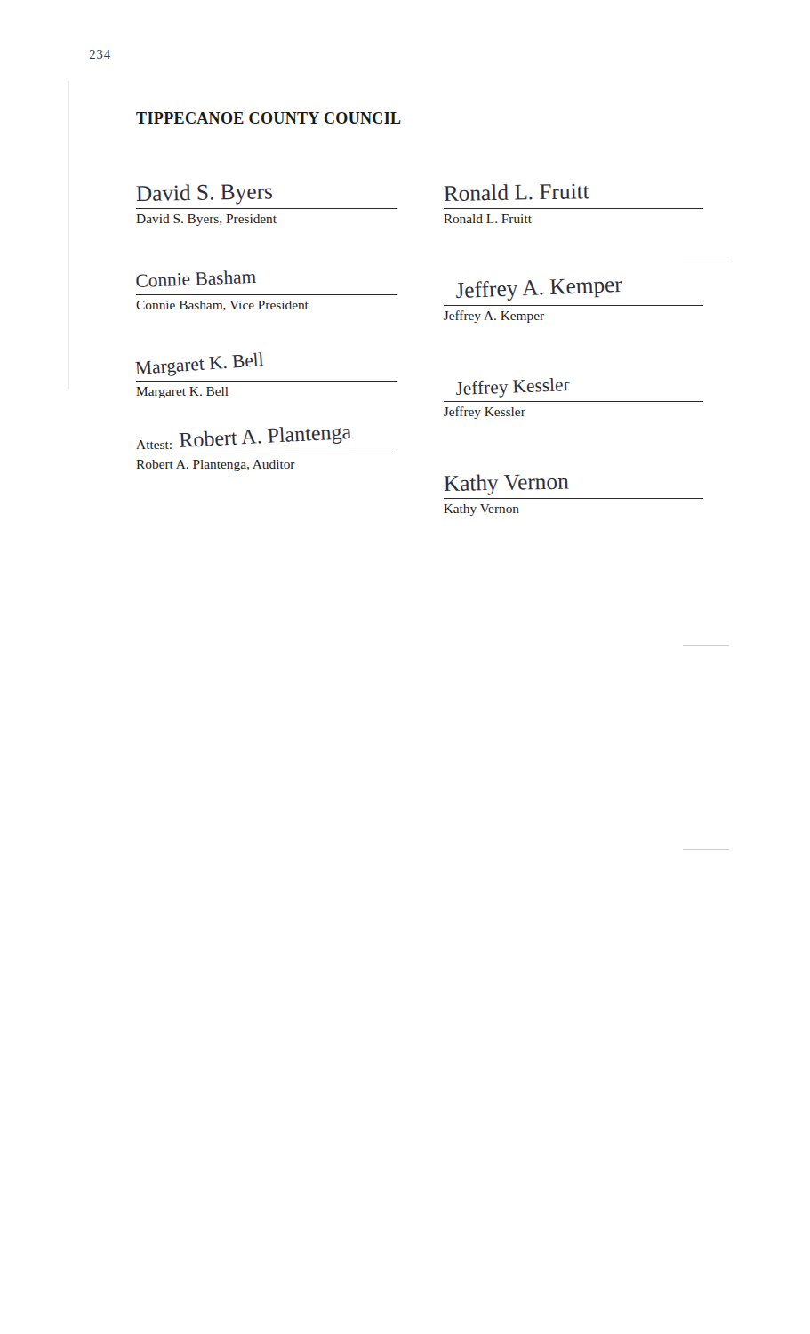234
TIPPECANOE COUNTY COUNCIL
David S. Byers
David S. Byers, President
Connie Basham
Connie Basham, Vice President
Margaret K. Bell
Margaret K. Bell
Attest: Robert A. Plantenga
Robert A. Plantenga, Auditor
Ronald L. Fruitt
Ronald L. Fruitt
Jeffrey A. Kemper
Jeffrey A. Kemper
Jeffrey Kessler
Jeffrey Kessler
Kathy Vernon
Kathy Vernon